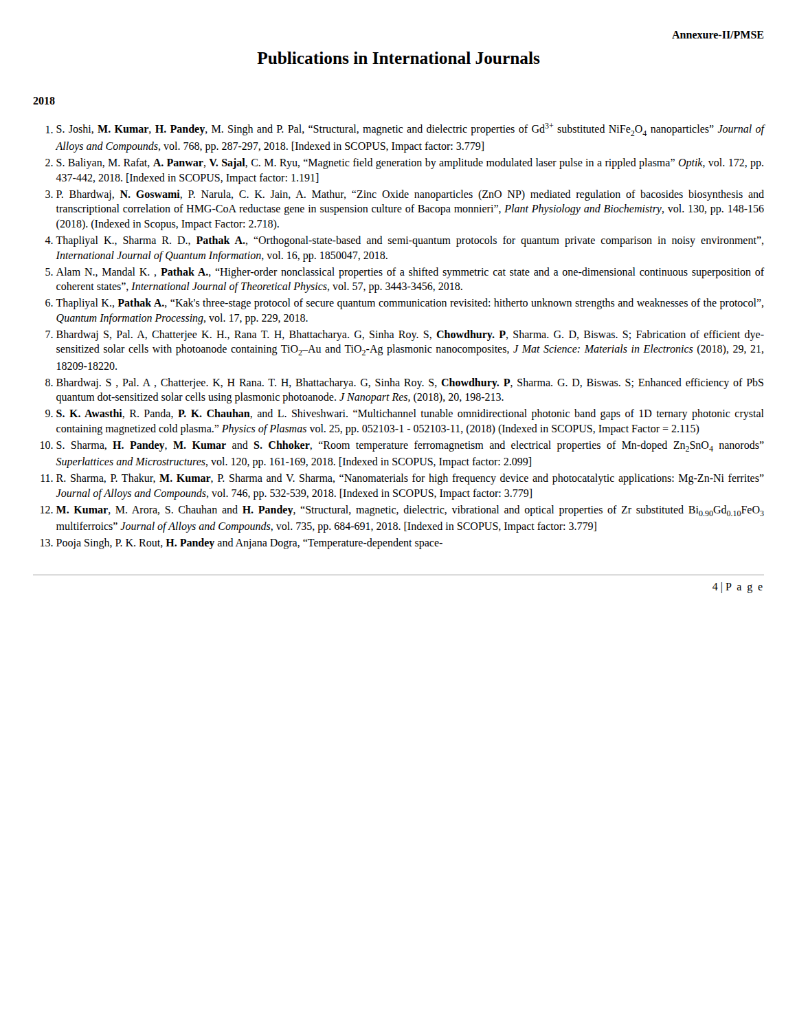Annexure-II/PMSE
Publications in International Journals
2018
S. Joshi, M. Kumar, H. Pandey, M. Singh and P. Pal, “Structural, magnetic and dielectric properties of Gd3+ substituted NiFe2O4 nanoparticles” Journal of Alloys and Compounds, vol. 768, pp. 287-297, 2018. [Indexed in SCOPUS, Impact factor: 3.779]
S. Baliyan, M. Rafat, A. Panwar, V. Sajal, C. M. Ryu, “Magnetic field generation by amplitude modulated laser pulse in a rippled plasma” Optik, vol. 172, pp. 437-442, 2018. [Indexed in SCOPUS, Impact factor: 1.191]
P. Bhardwaj, N. Goswami, P. Narula, C. K. Jain, A. Mathur, “Zinc Oxide nanoparticles (ZnO NP) mediated regulation of bacosides biosynthesis and transcriptional correlation of HMG-CoA reductase gene in suspension culture of Bacopa monnieri”, Plant Physiology and Biochemistry, vol. 130, pp. 148-156 (2018). (Indexed in Scopus, Impact Factor: 2.718).
Thapliyal K., Sharma R. D., Pathak A., “Orthogonal-state-based and semi-quantum protocols for quantum private comparison in noisy environment”, International Journal of Quantum Information, vol. 16, pp. 1850047, 2018.
Alam N., Mandal K. , Pathak A., “Higher-order nonclassical properties of a shifted symmetric cat state and a one-dimensional continuous superposition of coherent states”, International Journal of Theoretical Physics, vol. 57, pp. 3443-3456, 2018.
Thapliyal K., Pathak A., “Kak's three-stage protocol of secure quantum communication revisited: hitherto unknown strengths and weaknesses of the protocol”, Quantum Information Processing, vol. 17, pp. 229, 2018.
Bhardwaj S, Pal. A, Chatterjee K. H., Rana T. H, Bhattacharya. G, Sinha Roy. S, Chowdhury. P, Sharma. G. D, Biswas. S; Fabrication of efficient dye-sensitized solar cells with photoanode containing TiO2–Au and TiO2-Ag plasmonic nanocomposites, J Mat Science: Materials in Electronics (2018), 29, 21, 18209-18220.
Bhardwaj. S , Pal. A , Chatterjee. K, H Rana. T. H, Bhattacharya. G, Sinha Roy. S, Chowdhury. P, Sharma. G. D, Biswas. S; Enhanced efficiency of PbS quantum dot-sensitized solar cells using plasmonic photoanode. J Nanopart Res, (2018), 20, 198-213.
S. K. Awasthi, R. Panda, P. K. Chauhan, and L. Shiveshwari. “Multichannel tunable omnidirectional photonic band gaps of 1D ternary photonic crystal containing magnetized cold plasma.” Physics of Plasmas vol. 25, pp. 052103-1 - 052103-11, (2018) (Indexed in SCOPUS, Impact Factor = 2.115)
S. Sharma, H. Pandey, M. Kumar and S. Chhoker, “Room temperature ferromagnetism and electrical properties of Mn-doped Zn2SnO4 nanorods” Superlattices and Microstructures, vol. 120, pp. 161-169, 2018. [Indexed in SCOPUS, Impact factor: 2.099]
R. Sharma, P. Thakur, M. Kumar, P. Sharma and V. Sharma, “Nanomaterials for high frequency device and photocatalytic applications: Mg-Zn-Ni ferrites” Journal of Alloys and Compounds, vol. 746, pp. 532-539, 2018. [Indexed in SCOPUS, Impact factor: 3.779]
M. Kumar, M. Arora, S. Chauhan and H. Pandey, “Structural, magnetic, dielectric, vibrational and optical properties of Zr substituted Bi0.90Gd0.10FeO3 multiferroics” Journal of Alloys and Compounds, vol. 735, pp. 684-691, 2018. [Indexed in SCOPUS, Impact factor: 3.779]
Pooja Singh, P. K. Rout, H. Pandey and Anjana Dogra, “Temperature-dependent space-
4 | P a g e